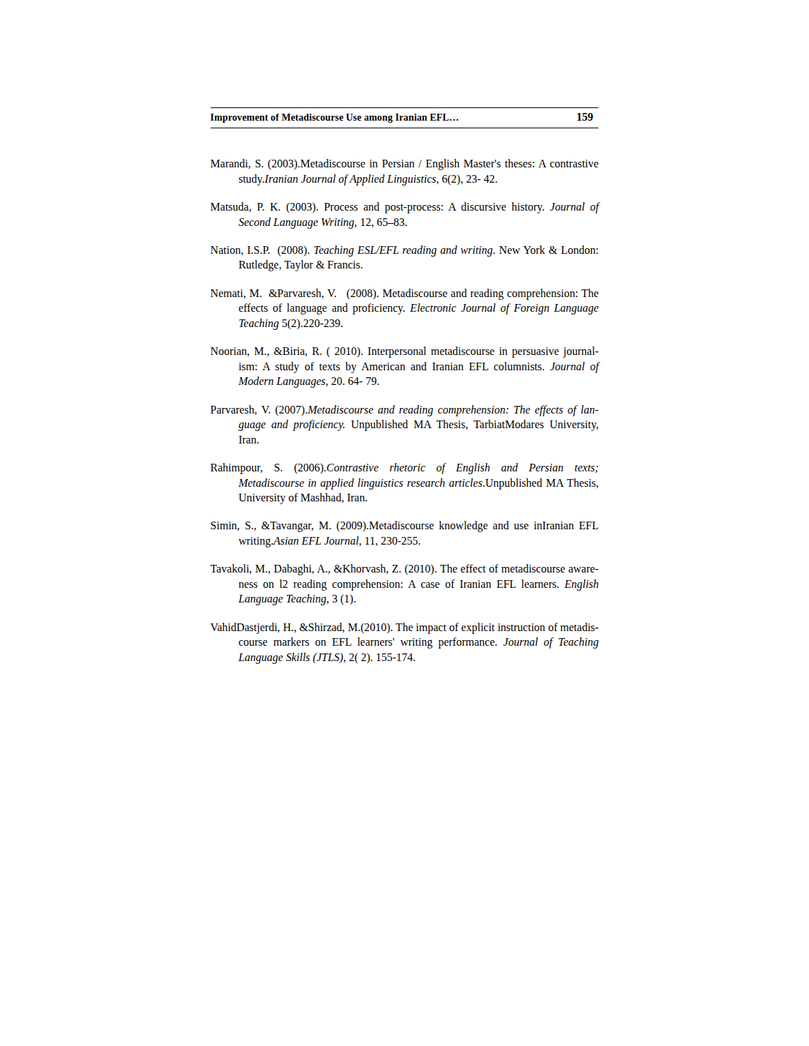Improvement of Metadiscourse Use among Iranian EFL… 159
Marandi, S. (2003).Metadiscourse in Persian / English Master's theses: A contrastive study.Iranian Journal of Applied Linguistics, 6(2), 23- 42.
Matsuda, P. K. (2003). Process and post-process: A discursive history. Journal of Second Language Writing, 12, 65–83.
Nation, I.S.P. (2008). Teaching ESL/EFL reading and writing. New York & London: Rutledge, Taylor & Francis.
Nemati, M. &Parvaresh, V. (2008). Metadiscourse and reading comprehension: The effects of language and proficiency. Electronic Journal of Foreign Language Teaching 5(2).220-239.
Noorian, M., &Biria, R. ( 2010). Interpersonal metadiscourse in persuasive journalism: A study of texts by American and Iranian EFL columnists. Journal of Modern Languages, 20. 64- 79.
Parvaresh, V. (2007).Metadiscourse and reading comprehension: The effects of language and proficiency. Unpublished MA Thesis, TarbiatModares University, Iran.
Rahimpour, S. (2006).Contrastive rhetoric of English and Persian texts; Metadiscourse in applied linguistics research articles.Unpublished MA Thesis, University of Mashhad, Iran.
Simin, S., &Tavangar, M. (2009).Metadiscourse knowledge and use inIranian EFL writing.Asian EFL Journal, 11, 230-255.
Tavakoli, M., Dabaghi, A., &Khorvash, Z. (2010). The effect of metadiscourse awareness on l2 reading comprehension: A case of Iranian EFL learners. English Language Teaching, 3 (1).
VahidDastjerdi, H., &Shirzad, M.(2010). The impact of explicit instruction of metadiscourse markers on EFL learners' writing performance. Journal of Teaching Language Skills (JTLS), 2( 2). 155-174.